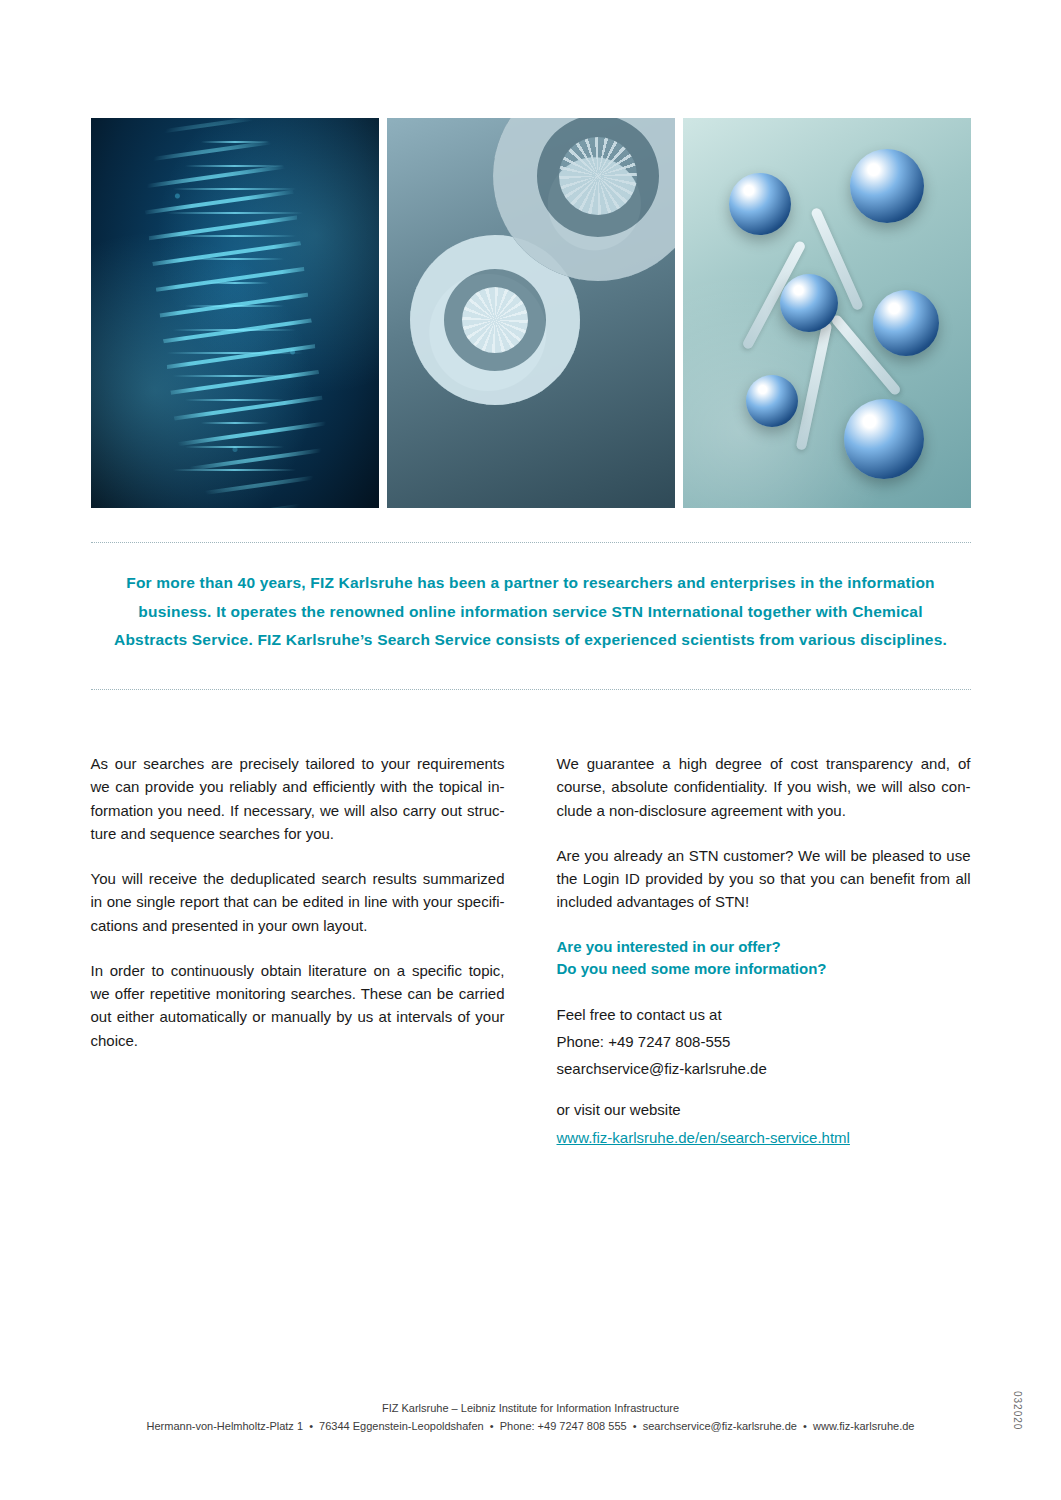For more than 40 years, FIZ Karlsruhe has been a partner to researchers and enterprises in the information business. It operates the renowned online information service STN International together with Chemical Abstracts Service. FIZ Karlsruhe’s Search Service consists of experienced scientists from various disciplines.
As our searches are precisely tailored to your requirements we can provide you reliably and efficiently with the topical information you need. If necessary, we will also carry out structure and sequence searches for you.
You will receive the deduplicated search results summarized in one single report that can be edited in line with your specifications and presented in your own layout.
In order to continuously obtain literature on a specific topic, we offer repetitive monitoring searches. These can be carried out either automatically or manually by us at intervals of your choice.
We guarantee a high degree of cost transparency and, of course, absolute confidentiality. If you wish, we will also conclude a non-disclosure agreement with you.
Are you already an STN customer? We will be pleased to use the Login ID provided by you so that you can benefit from all included advantages of STN!
Are you interested in our offer?
Do you need some more information?
Feel free to contact us at
Phone: +49 7247 808-555
searchservice@fiz-karlsruhe.de
or visit our website
www.fiz-karlsruhe.de/en/search-service.html
FIZ Karlsruhe – Leibniz Institute for Information Infrastructure
Hermann-von-Helmholtz-Platz 1 • 76344 Eggenstein-Leopoldshafen • Phone: +49 7247 808 555 • searchservice@fiz-karlsruhe.de • www.fiz-karlsruhe.de
032020